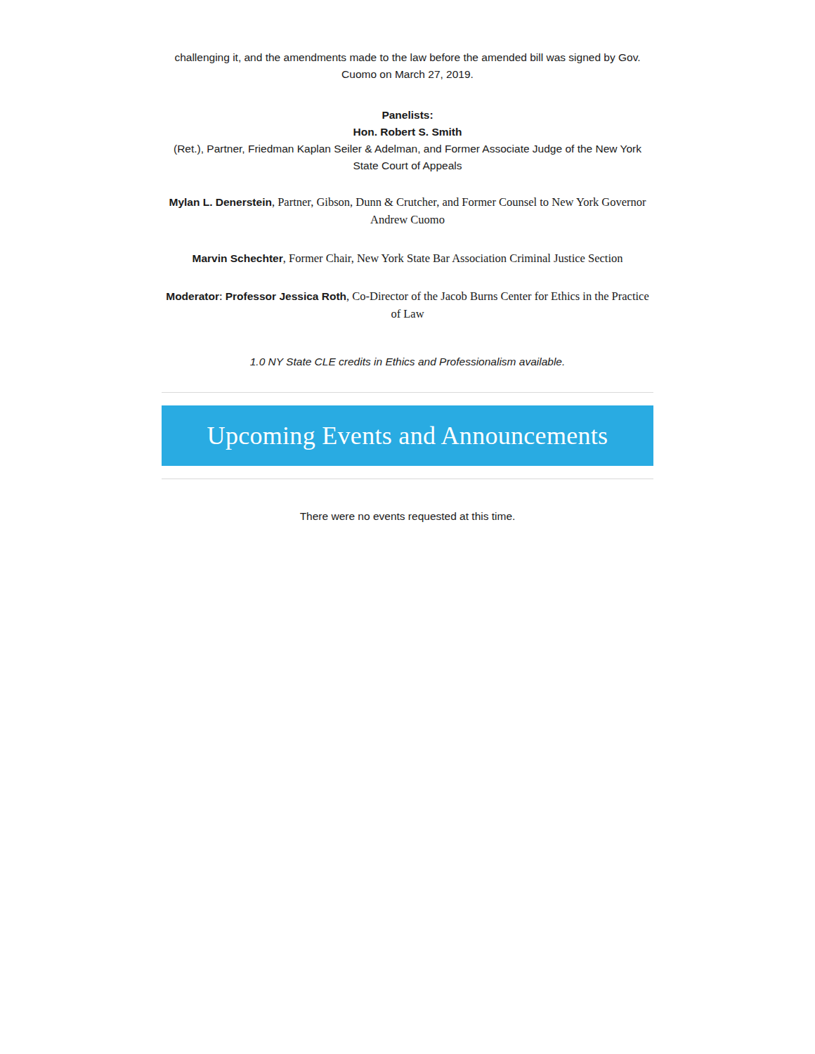challenging it, and the amendments made to the law before the amended bill was signed by Gov. Cuomo on March 27, 2019.
Panelists:
Hon. Robert S. Smith
(Ret.), Partner, Friedman Kaplan Seiler & Adelman, and Former Associate Judge of the New York State Court of Appeals
Mylan L. Denerstein, Partner, Gibson, Dunn & Crutcher, and Former Counsel to New York Governor Andrew Cuomo
Marvin Schechter, Former Chair, New York State Bar Association Criminal Justice Section
Moderator: Professor Jessica Roth, Co-Director of the Jacob Burns Center for Ethics in the Practice of Law
1.0 NY State CLE credits in Ethics and Professionalism available.
Upcoming Events and Announcements
There were no events requested at this time.